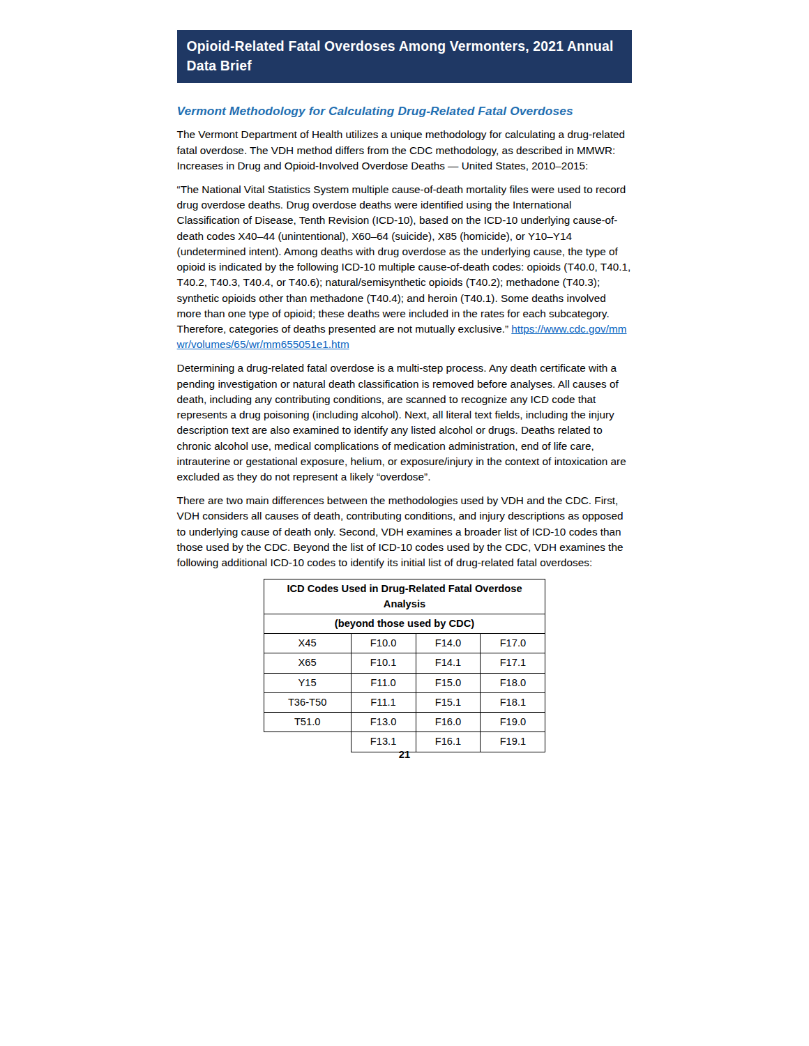Opioid-Related Fatal Overdoses Among Vermonters, 2021 Annual Data Brief
Vermont Methodology for Calculating Drug-Related Fatal Overdoses
The Vermont Department of Health utilizes a unique methodology for calculating a drug-related fatal overdose. The VDH method differs from the CDC methodology, as described in MMWR: Increases in Drug and Opioid-Involved Overdose Deaths — United States, 2010–2015:
“The National Vital Statistics System multiple cause-of-death mortality files were used to record drug overdose deaths. Drug overdose deaths were identified using the International Classification of Disease, Tenth Revision (ICD-10), based on the ICD-10 underlying cause-of-death codes X40–44 (unintentional), X60–64 (suicide), X85 (homicide), or Y10–Y14 (undetermined intent). Among deaths with drug overdose as the underlying cause, the type of opioid is indicated by the following ICD-10 multiple cause-of-death codes: opioids (T40.0, T40.1, T40.2, T40.3, T40.4, or T40.6); natural/semisynthetic opioids (T40.2); methadone (T40.3); synthetic opioids other than methadone (T40.4); and heroin (T40.1). Some deaths involved more than one type of opioid; these deaths were included in the rates for each subcategory. Therefore, categories of deaths presented are not mutually exclusive.” https://www.cdc.gov/mmwr/volumes/65/wr/mm655051e1.htm
Determining a drug-related fatal overdose is a multi-step process. Any death certificate with a pending investigation or natural death classification is removed before analyses. All causes of death, including any contributing conditions, are scanned to recognize any ICD code that represents a drug poisoning (including alcohol). Next, all literal text fields, including the injury description text are also examined to identify any listed alcohol or drugs. Deaths related to chronic alcohol use, medical complications of medication administration, end of life care, intrauterine or gestational exposure, helium, or exposure/injury in the context of intoxication are excluded as they do not represent a likely “overdose”.
There are two main differences between the methodologies used by VDH and the CDC. First, VDH considers all causes of death, contributing conditions, and injury descriptions as opposed to underlying cause of death only. Second, VDH examines a broader list of ICD-10 codes than those used by the CDC. Beyond the list of ICD-10 codes used by the CDC, VDH examines the following additional ICD-10 codes to identify its initial list of drug-related fatal overdoses:
| ICD Codes Used in Drug-Related Fatal Overdose Analysis |
| --- |
| (beyond those used by CDC) |
| X45 | F10.0 | F14.0 | F17.0 |
| X65 | F10.1 | F14.1 | F17.1 |
| Y15 | F11.0 | F15.0 | F18.0 |
| T36-T50 | F11.1 | F15.1 | F18.1 |
| T51.0 | F13.0 | F16.0 | F19.0 |
| | F13.1 | F16.1 | F19.1 |
21